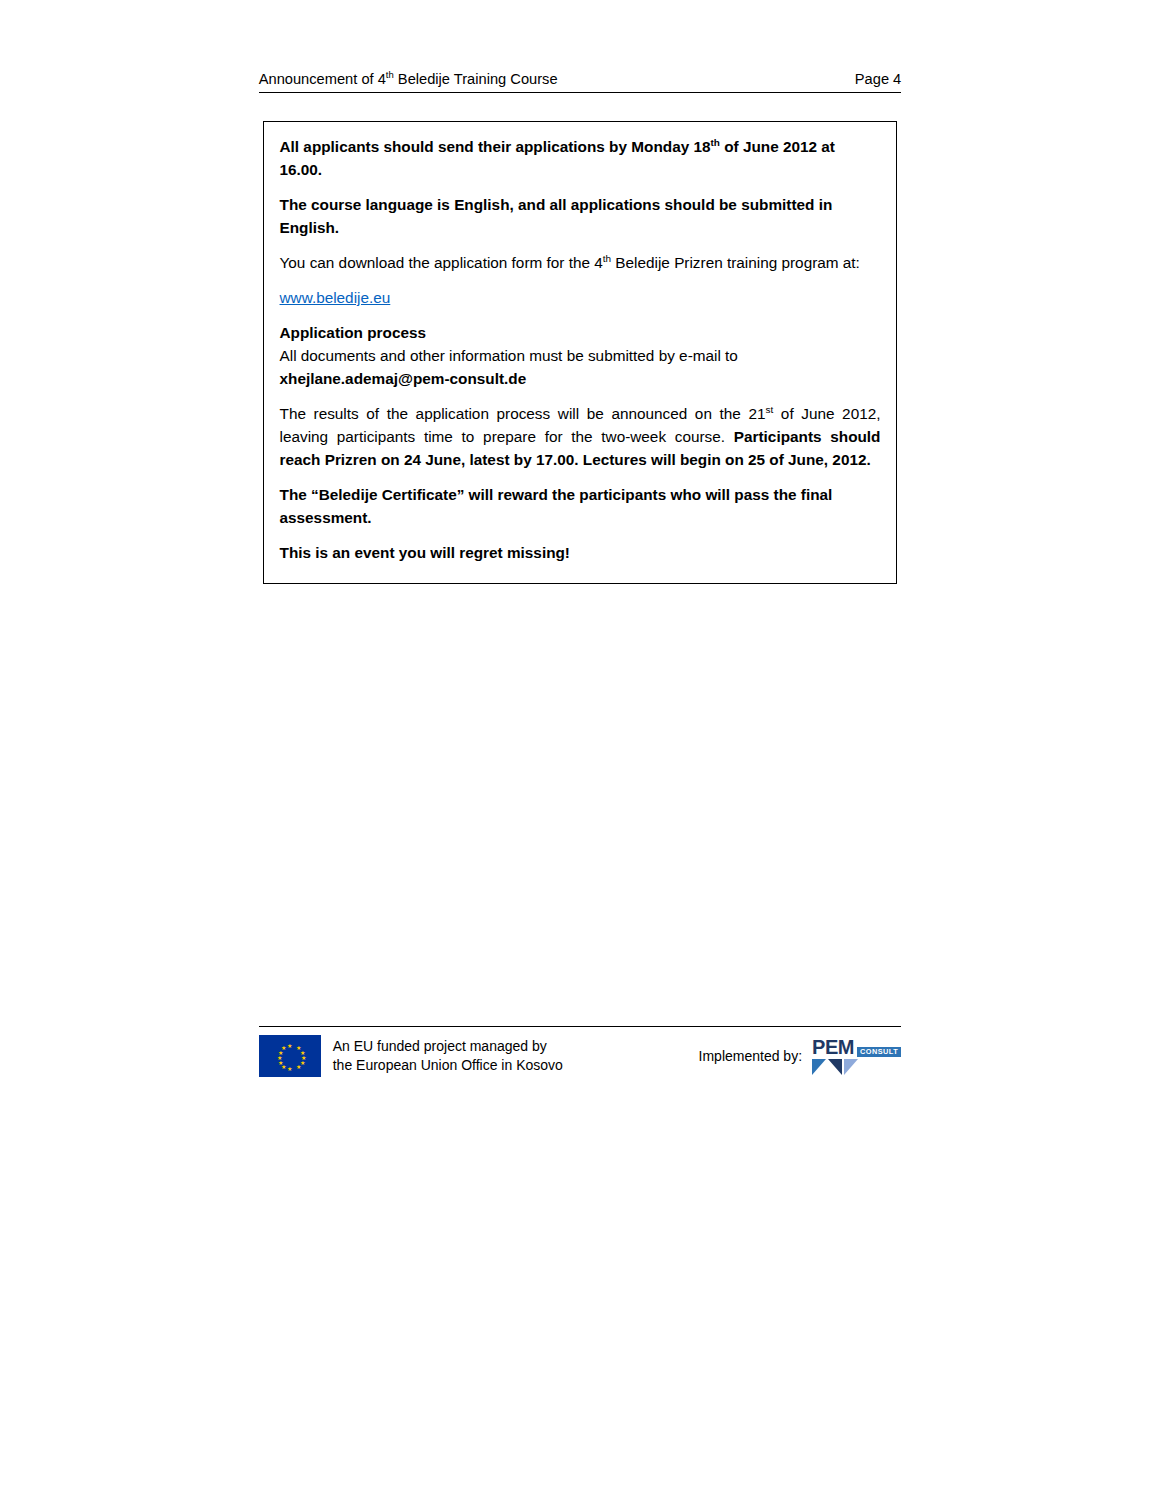Announcement of 4th Beledije Training Course
Page 4
All applicants should send their applications by Monday 18th of June 2012 at 16.00.
The course language is English, and all applications should be submitted in English.
You can download the application form for the 4th Beledije Prizren training program at:
www.beledije.eu
Application process
All documents and other information must be submitted by e-mail to
xhejlane.ademaj@pem-consult.de
The results of the application process will be announced on the 21st of June 2012, leaving participants time to prepare for the two-week course. Participants should reach Prizren on 24 June, latest by 17.00. Lectures will begin on 25 of June, 2012.
The “Beledije Certificate” will reward the participants who will pass the final assessment.
This is an event you will regret missing!
★ ★ ★ ★ ★ ★ ★ ★ ★ ★ ★ ★
An EU funded project managed by
the European Union Office in Kosovo
Implemented by:
PEM CONSULT